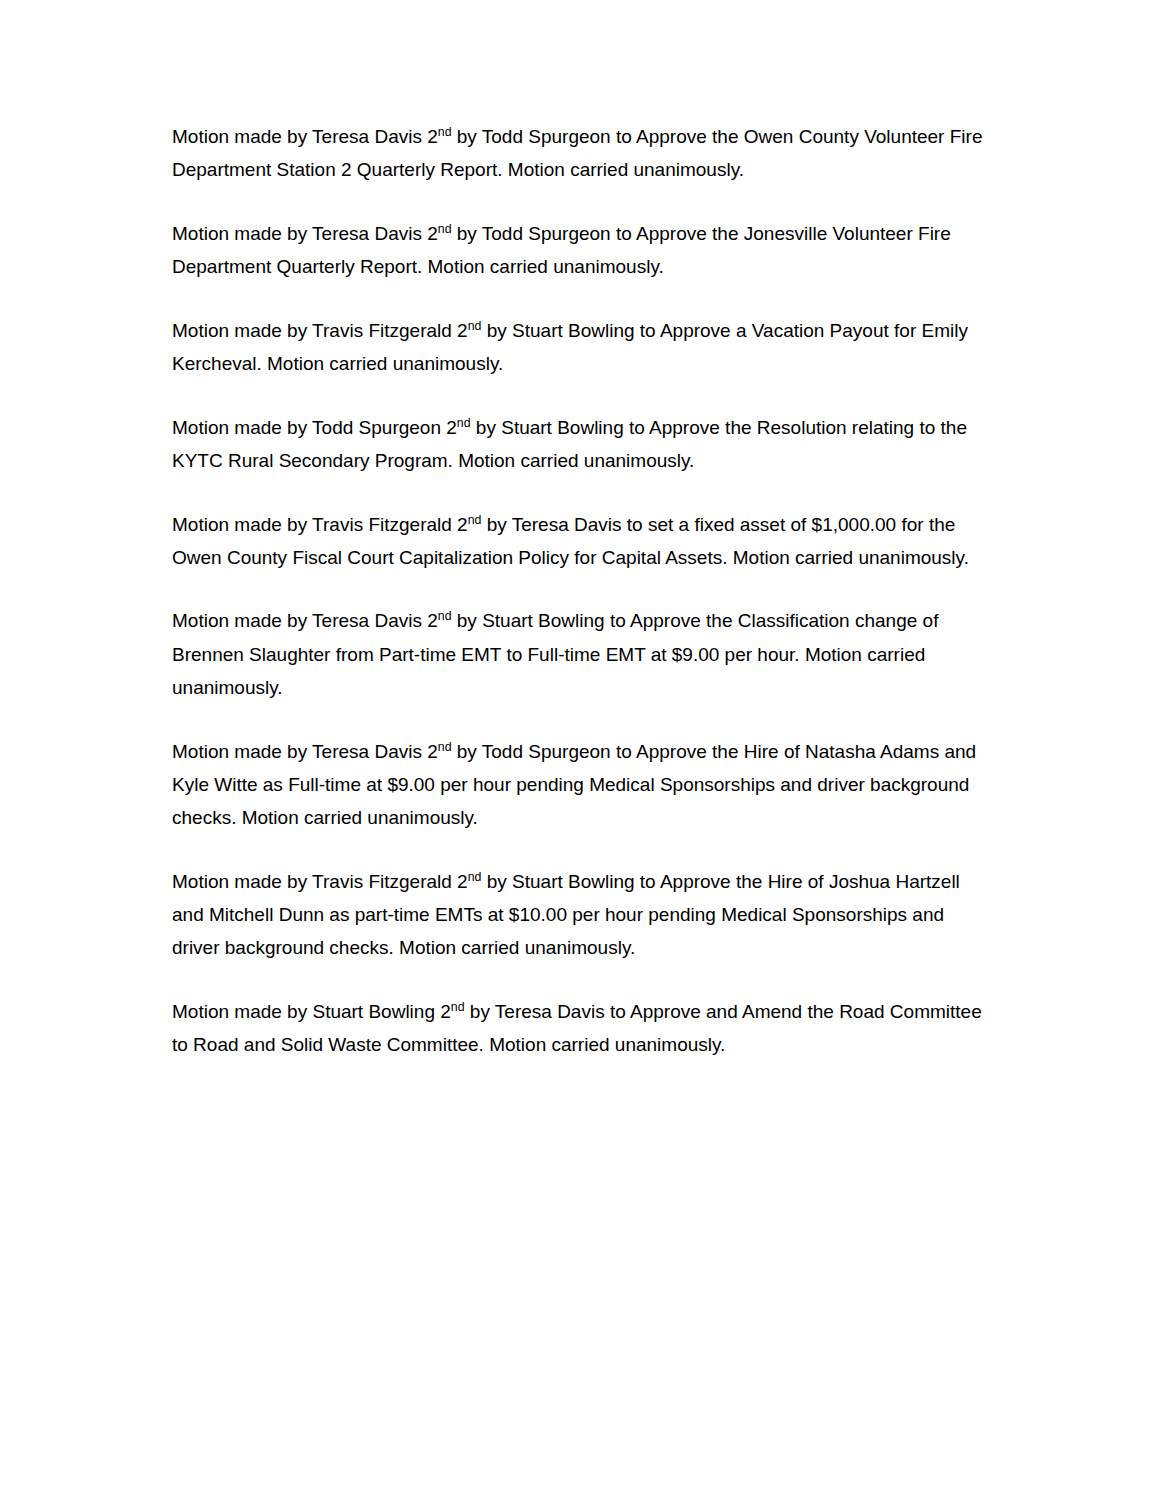Motion made by Teresa Davis 2nd by Todd Spurgeon to Approve the Owen County Volunteer Fire Department Station 2 Quarterly Report. Motion carried unanimously.
Motion made by Teresa Davis 2nd by Todd Spurgeon to Approve the Jonesville Volunteer Fire Department Quarterly Report. Motion carried unanimously.
Motion made by Travis Fitzgerald 2nd by Stuart Bowling to Approve a Vacation Payout for Emily Kercheval. Motion carried unanimously.
Motion made by Todd Spurgeon 2nd by Stuart Bowling to Approve the Resolution relating to the KYTC Rural Secondary Program. Motion carried unanimously.
Motion made by Travis Fitzgerald 2nd by Teresa Davis to set a fixed asset of $1,000.00 for the Owen County Fiscal Court Capitalization Policy for Capital Assets. Motion carried unanimously.
Motion made by Teresa Davis 2nd by Stuart Bowling to Approve the Classification change of Brennen Slaughter from Part-time EMT to Full-time EMT at $9.00 per hour. Motion carried unanimously.
Motion made by Teresa Davis 2nd by Todd Spurgeon to Approve the Hire of Natasha Adams and Kyle Witte as Full-time at $9.00 per hour pending Medical Sponsorships and driver background checks. Motion carried unanimously.
Motion made by Travis Fitzgerald 2nd by Stuart Bowling to Approve the Hire of Joshua Hartzell and Mitchell Dunn as part-time EMTs at $10.00 per hour pending Medical Sponsorships and driver background checks. Motion carried unanimously.
Motion made by Stuart Bowling 2nd by Teresa Davis to Approve and Amend the Road Committee to Road and Solid Waste Committee. Motion carried unanimously.